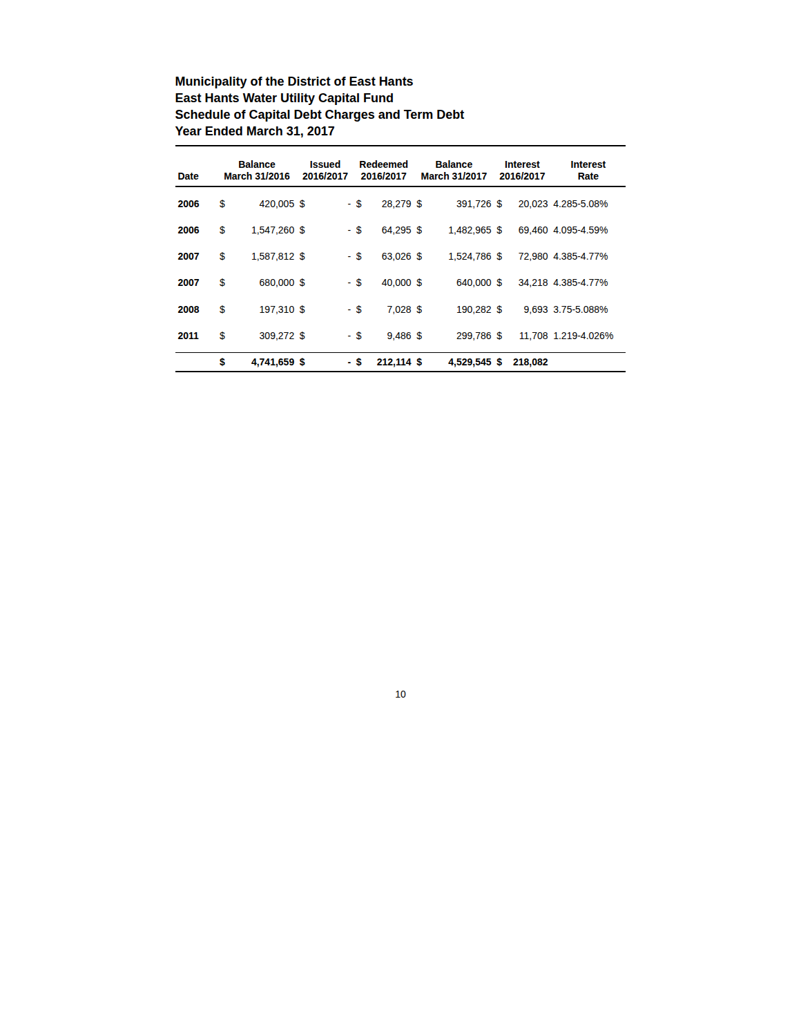Municipality of the District of East Hants
East Hants Water Utility Capital Fund
Schedule of Capital Debt Charges and Term Debt
Year Ended March 31, 2017
| Date | Balance March 31/2016 | Issued 2016/2017 | Redeemed 2016/2017 | Balance March 31/2017 | Interest 2016/2017 | Interest Rate |
| --- | --- | --- | --- | --- | --- | --- |
| 2006 | $ | 420,005 | $ | - | $ | 28,279 | $ | 391,726 | $ | 20,023 | 4.285-5.08% |
| 2006 | $ | 1,547,260 | $ | - | $ | 64,295 | $ | 1,482,965 | $ | 69,460 | 4.095-4.59% |
| 2007 | $ | 1,587,812 | $ | - | $ | 63,026 | $ | 1,524,786 | $ | 72,980 | 4.385-4.77% |
| 2007 | $ | 680,000 | $ | - | $ | 40,000 | $ | 640,000 | $ | 34,218 | 4.385-4.77% |
| 2008 | $ | 197,310 | $ | - | $ | 7,028 | $ | 190,282 | $ | 9,693 | 3.75-5.088% |
| 2011 | $ | 309,272 | $ | - | $ | 9,486 | $ | 299,786 | $ | 11,708 | 1.219-4.026% |
| | $ | 4,741,659 | $ | - | $ | 212,114 | $ | 4,529,545 | $ | 218,082 | |
10